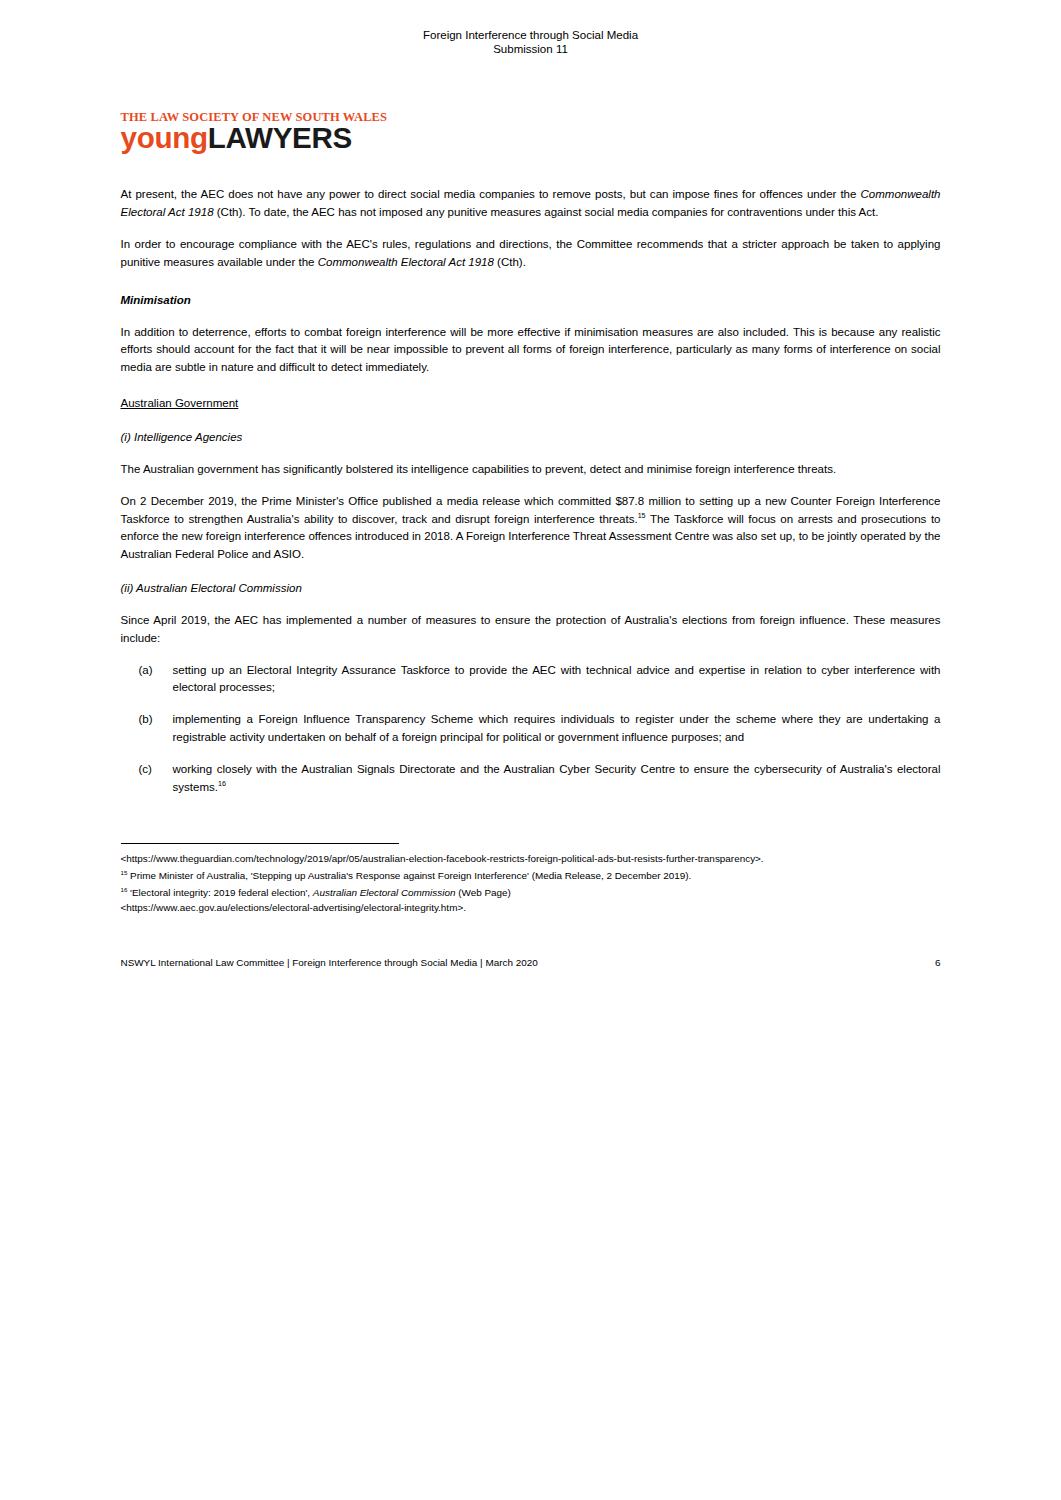Foreign Interference through Social Media
Submission 11
THE LAW SOCIETY OF NEW SOUTH WALES
young LAWYERS
At present, the AEC does not have any power to direct social media companies to remove posts, but can impose fines for offences under the Commonwealth Electoral Act 1918 (Cth). To date, the AEC has not imposed any punitive measures against social media companies for contraventions under this Act.
In order to encourage compliance with the AEC's rules, regulations and directions, the Committee recommends that a stricter approach be taken to applying punitive measures available under the Commonwealth Electoral Act 1918 (Cth).
Minimisation
In addition to deterrence, efforts to combat foreign interference will be more effective if minimisation measures are also included. This is because any realistic efforts should account for the fact that it will be near impossible to prevent all forms of foreign interference, particularly as many forms of interference on social media are subtle in nature and difficult to detect immediately.
Australian Government
(i) Intelligence Agencies
The Australian government has significantly bolstered its intelligence capabilities to prevent, detect and minimise foreign interference threats.
On 2 December 2019, the Prime Minister's Office published a media release which committed $87.8 million to setting up a new Counter Foreign Interference Taskforce to strengthen Australia's ability to discover, track and disrupt foreign interference threats.15 The Taskforce will focus on arrests and prosecutions to enforce the new foreign interference offences introduced in 2018. A Foreign Interference Threat Assessment Centre was also set up, to be jointly operated by the Australian Federal Police and ASIO.
(ii) Australian Electoral Commission
Since April 2019, the AEC has implemented a number of measures to ensure the protection of Australia's elections from foreign influence. These measures include:
(a) setting up an Electoral Integrity Assurance Taskforce to provide the AEC with technical advice and expertise in relation to cyber interference with electoral processes;
(b) implementing a Foreign Influence Transparency Scheme which requires individuals to register under the scheme where they are undertaking a registrable activity undertaken on behalf of a foreign principal for political or government influence purposes; and
(c) working closely with the Australian Signals Directorate and the Australian Cyber Security Centre to ensure the cybersecurity of Australia's electoral systems.16
<https://www.theguardian.com/technology/2019/apr/05/australian-election-facebook-restricts-foreign-political-ads-but-resists-further-transparency>.
15 Prime Minister of Australia, 'Stepping up Australia's Response against Foreign Interference' (Media Release, 2 December 2019).
16 'Electoral integrity: 2019 federal election', Australian Electoral Commission (Web Page)
<https://www.aec.gov.au/elections/electoral-advertising/electoral-integrity.htm>.
NSWYL International Law Committee | Foreign Interference through Social Media | March 2020 6